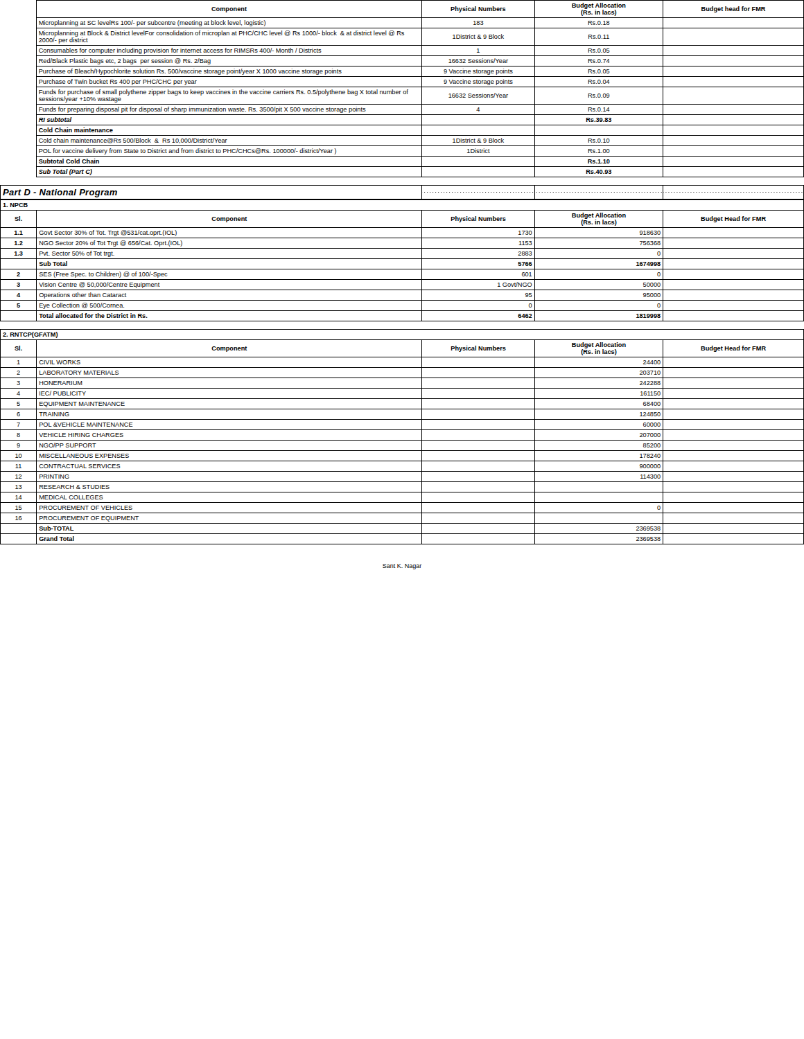| | Component | Physical Numbers | Budget Allocation (Rs. in lacs) | Budget head for FMR |
| | Microplanning at SC levelRs 100/- per subcentre (meeting at block level, logistic) | 183 | Rs.0.18 | |
| | Microplanning at Block & District levelFor consolidation of microplan at PHC/CHC level @ Rs 1000/- block & at district level @ Rs 2000/- per district | 1District & 9 Block | Rs.0.11 | |
| | Consumables for computer including provision for internet access for RIMSRs 400/- Month / Districts | 1 | Rs.0.05 | |
| | Red/Black Plastic bags etc, 2 bags per session @ Rs. 2/Bag | 16632 Sessions/Year | Rs.0.74 | |
| | Purchase of Bleach/Hypochlorite solution Rs. 500/vaccine storage point/year X 1000 vaccine storage points | 9 Vaccine storage points | Rs.0.05 | |
| | Purchase of Twin bucket Rs 400 per PHC/CHC per year | 9 Vaccine storage points | Rs.0.04 | |
| | Funds for purchase of small polythene zipper bags to keep vaccines in the vaccine carriers Rs. 0.5/polythene bag X total number of sessions/year +10% wastage | 16632 Sessions/Year | Rs.0.09 | |
| | Funds for preparing disposal pit for disposal of sharp immunization waste. Rs. 3500/pit X 500 vaccine storage points | 4 | Rs.0.14 | |
| | RI subtotal | | Rs.39.83 | |
| | Cold Chain maintenance | | | |
| | Cold chain maintenance@Rs 500/Block & Rs 10,000/District/Year | 1District & 9 Block | Rs.0.10 | |
| | POL for vaccine delivery from State to District and from district to PHC/CHCs@Rs. 100000/- district/Year ) | 1District | Rs.1.00 | |
| | Subtotal Cold Chain | | Rs.1.10 | |
| | Sub Total (Part C) | | Rs.40.93 | |
| Part D - National Program | | | |
| 1. NPCB |
| Sl. | Component | Physical Numbers | Budget Allocation (Rs. in lacs) | Budget Head for FMR |
| 1.1 | Govt Sector 30% of Tot. Trgt @531/cat.oprt.(IOL) | 1730 | 918630 | |
| 1.2 | NGO Sector 20% of Tot Trgt @ 656/Cat. Oprt.(IOL) | 1153 | 756368 | |
| 1.3 | Pvt. Sector 50% of Tot trgt. | 2883 | 0 | |
| | Sub Total | 5766 | 1674998 | |
| 2 | SES (Free Spec. to Children) @ of 100/-Spec | 601 | 0 | |
| 3 | Vision Centre @ 50,000/Centre Equipment | 1 Govt/NGO | 50000 | |
| 4 | Operations other than Cataract | 95 | 95000 | |
| 5 | Eye Collection @ 500/Cornea. | 0 | 0 | |
| | Total allocated for the District in Rs. | 6462 | 1819998 | |
| 2. RNTCP(GFATM) |
| Sl. | Component | Physical Numbers | Budget Allocation (Rs. in lacs) | Budget Head for FMR |
| 1 | CIVIL WORKS | | 24400 | |
| 2 | LABORATORY MATERIALS | | 203710 | |
| 3 | HONERARIUM | | 242288 | |
| 4 | IEC/ PUBLICITY | | 161150 | |
| 5 | EQUIPMENT MAINTENANCE | | 68400 | |
| 6 | TRAINING | | 124850 | |
| 7 | POL &VEHICLE MAINTENANCE | | 60000 | |
| 8 | VEHICLE HIRING CHARGES | | 207000 | |
| 9 | NGO/PP SUPPORT | | 85200 | |
| 10 | MISCELLANEOUS EXPENSES | | 178240 | |
| 11 | CONTRACTUAL SERVICES | | 900000 | |
| 12 | PRINTING | | 114300 | |
| 13 | RESEARCH & STUDIES | | | |
| 14 | MEDICAL COLLEGES | | | |
| 15 | PROCUREMENT OF VEHICLES | | 0 | |
| 16 | PROCUREMENT OF EQUIPMENT | | | |
| | Sub-TOTAL | | 2369538 | |
| | Grand Total | | 2369538 | |
Sant K. Nagar